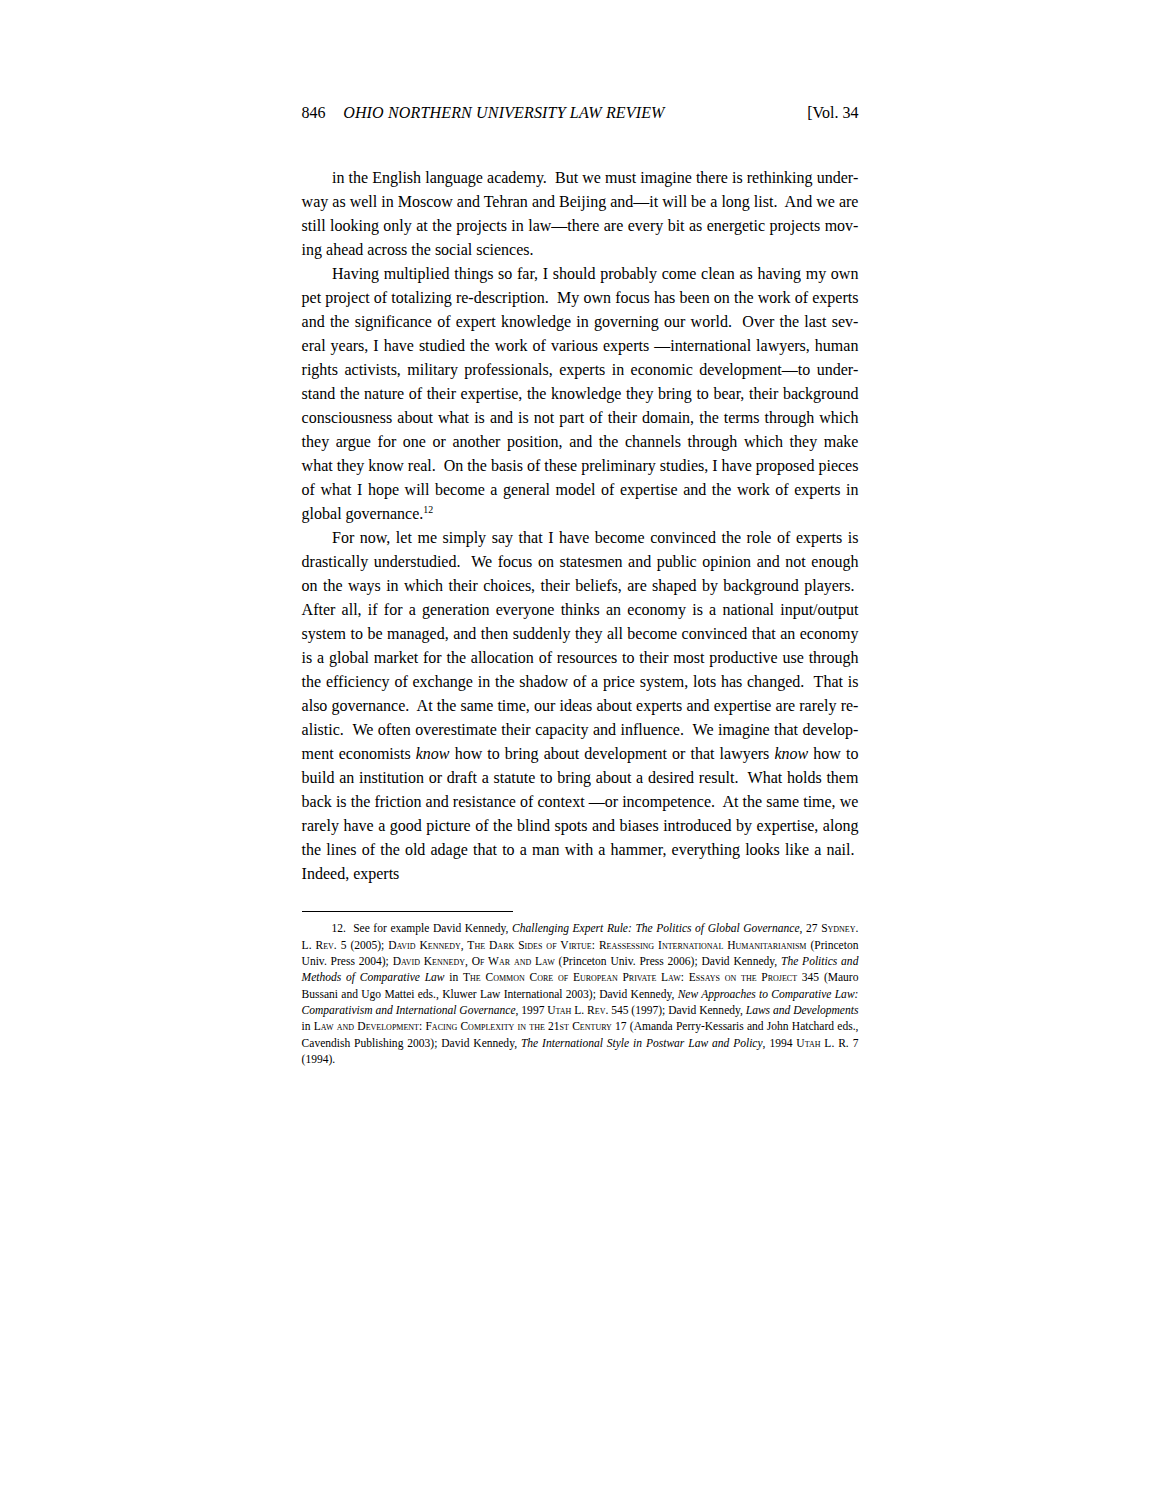846 OHIO NORTHERN UNIVERSITY LAW REVIEW [Vol. 34
in the English language academy. But we must imagine there is rethinking underway as well in Moscow and Tehran and Beijing and—it will be a long list. And we are still looking only at the projects in law—there are every bit as energetic projects moving ahead across the social sciences.
Having multiplied things so far, I should probably come clean as having my own pet project of totalizing re-description. My own focus has been on the work of experts and the significance of expert knowledge in governing our world. Over the last several years, I have studied the work of various experts —international lawyers, human rights activists, military professionals, experts in economic development—to understand the nature of their expertise, the knowledge they bring to bear, their background consciousness about what is and is not part of their domain, the terms through which they argue for one or another position, and the channels through which they make what they know real. On the basis of these preliminary studies, I have proposed pieces of what I hope will become a general model of expertise and the work of experts in global governance.12
For now, let me simply say that I have become convinced the role of experts is drastically understudied. We focus on statesmen and public opinion and not enough on the ways in which their choices, their beliefs, are shaped by background players. After all, if for a generation everyone thinks an economy is a national input/output system to be managed, and then suddenly they all become convinced that an economy is a global market for the allocation of resources to their most productive use through the efficiency of exchange in the shadow of a price system, lots has changed. That is also governance. At the same time, our ideas about experts and expertise are rarely realistic. We often overestimate their capacity and influence. We imagine that development economists know how to bring about development or that lawyers know how to build an institution or draft a statute to bring about a desired result. What holds them back is the friction and resistance of context —or incompetence. At the same time, we rarely have a good picture of the blind spots and biases introduced by expertise, along the lines of the old adage that to a man with a hammer, everything looks like a nail. Indeed, experts
12. See for example David Kennedy, Challenging Expert Rule: The Politics of Global Governance, 27 Sydney. L. Rev. 5 (2005); David Kennedy, The Dark Sides of Virtue: Reassessing International Humanitarianism (Princeton Univ. Press 2004); David Kennedy, Of War and Law (Princeton Univ. Press 2006); David Kennedy, The Politics and Methods of Comparative Law in The Common Core of European Private Law: Essays on the Project 345 (Mauro Bussani and Ugo Mattei eds., Kluwer Law International 2003); David Kennedy, New Approaches to Comparative Law: Comparativism and International Governance, 1997 Utah L. Rev. 545 (1997); David Kennedy, Laws and Developments in Law and Development: Facing Complexity in the 21st Century 17 (Amanda Perry-Kessaris and John Hatchard eds., Cavendish Publishing 2003); David Kennedy, The International Style in Postwar Law and Policy, 1994 Utah L. R. 7 (1994).